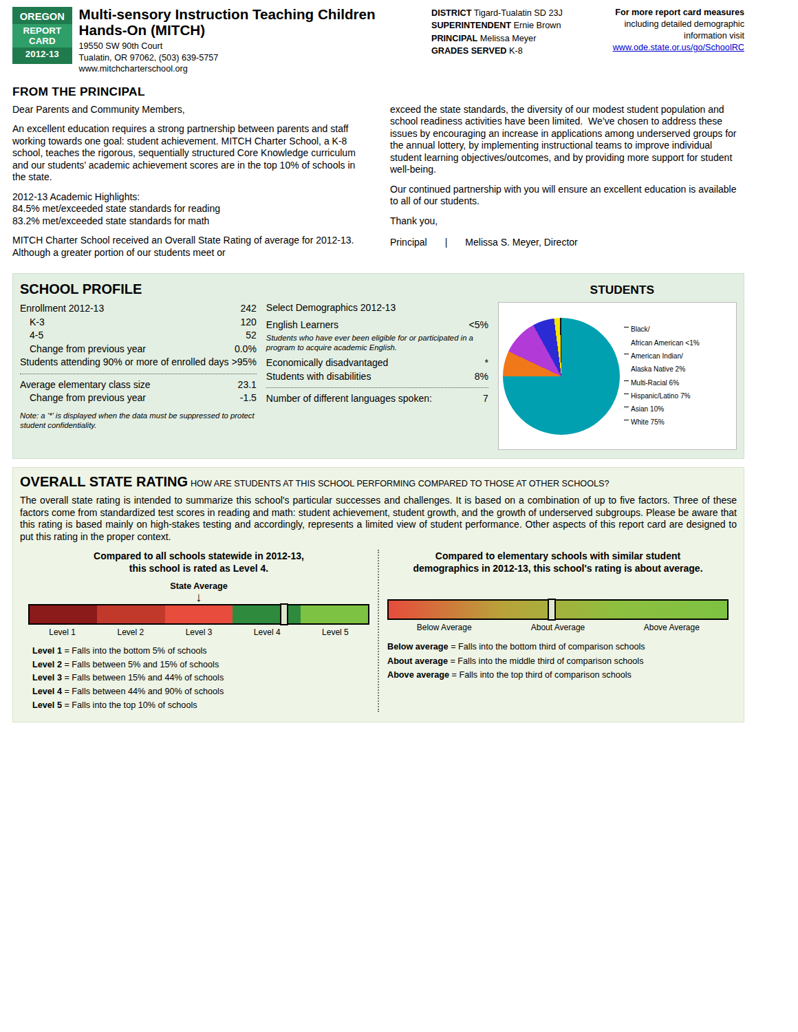OREGON REPORT CARD 2012-13
Multi-sensory Instruction Teaching Children Hands-On (MITCH)
19550 SW 90th Court
Tualatin, OR 97062, (503) 639-5757
www.mitchcharterschool.org
DISTRICT Tigard-Tualatin SD 23J
SUPERINTENDENT Ernie Brown
PRINCIPAL Melissa Meyer
GRADES SERVED K-8
For more report card measures
including detailed demographic
information visit
www.ode.state.or.us/go/SchoolRC
FROM THE PRINCIPAL
Dear Parents and Community Members,
An excellent education requires a strong partnership between parents and staff working towards one goal: student achievement. MITCH Charter School, a K-8 school, teaches the rigorous, sequentially structured Core Knowledge curriculum and our students’ academic achievement scores are in the top 10% of schools in the state.
2012-13 Academic Highlights:
84.5% met/exceeded state standards for reading
83.2% met/exceeded state standards for math
MITCH Charter School received an Overall State Rating of average for 2012-13. Although a greater portion of our students meet or
exceed the state standards, the diversity of our modest student population and school readiness activities have been limited. We’ve chosen to address these issues by encouraging an increase in applications among underserved groups for the annual lottery, by implementing instructional teams to improve individual student learning objectives/outcomes, and by providing more support for student well-being.
Our continued partnership with you will ensure an excellent education is available to all of our students.
Thank you,
Principal | Melissa S. Meyer, Director
SCHOOL PROFILE
STUDENTS
| Enrollment 2012-13 | 242 |
| K-3 | 120 |
| 4-5 | 52 |
| Change from previous year | 0.0% |
| Students attending 90% or more of enrolled days | >95% |
| Average elementary class size | 23.1 |
| Change from previous year | -1.5 |
Note: a ‘*’ is displayed when the data must be suppressed to protect student confidentiality.
Select Demographics 2012-13
| English Learners | <5% |
Students who have ever been eligible for or participated in a program to acquire academic English.
| Economically disadvantaged | * |
| Students with disabilities | 8% |
| Number of different languages spoken: | 7 |
Black/
African American <1%
American Indian/
Alaska Native 2%
Multi-Racial 6%
Hispanic/Latino 7%
Asian 10%
White 75%
OVERALL STATE RATING
HOW ARE STUDENTS AT THIS SCHOOL PERFORMING COMPARED TO THOSE AT OTHER SCHOOLS?
The overall state rating is intended to summarize this school's particular successes and challenges. It is based on a combination of up to five factors. Three of these factors come from standardized test scores in reading and math: student achievement, student growth, and the growth of underserved subgroups. Please be aware that this rating is based mainly on high-stakes testing and accordingly, represents a limited view of student performance. Other aspects of this report card are designed to put this rating in the proper context.
Compared to all schools statewide in 2012-13,
this school is rated as Level 4.
State Average
↓
Level 1 Level 2 Level 3 Level 4 Level 5
Level 1 = Falls into the bottom 5% of schools
Level 2 = Falls between 5% and 15% of schools
Level 3 = Falls between 15% and 44% of schools
Level 4 = Falls between 44% and 90% of schools
Level 5 = Falls into the top 10% of schools
Compared to elementary schools with similar student
demographics in 2012-13, this school's rating is about average.
Below Average About Average Above Average
Below average = Falls into the bottom third of comparison schools
About average = Falls into the middle third of comparison schools
Above average = Falls into the top third of comparison schools